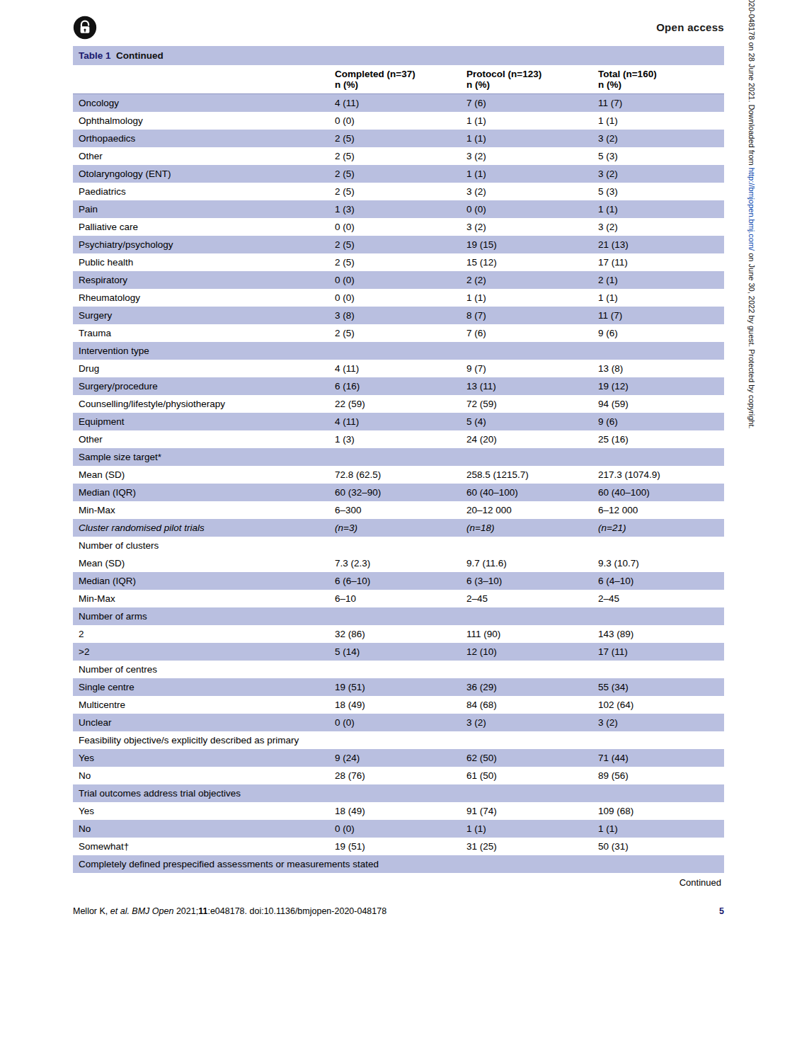Open access
BMJ Open: first published as 10.1136/bmjopen-2020-048178 on 28 June 2021. Downloaded from http://bmjopen.bmj.com/ on June 30, 2022 by guest. Protected by copyright.
Table 1 Continued
| | Completed (n=37) n (%) | Protocol (n=123) n (%) | Total (n=160) n (%) |
| --- | --- | --- | --- |
| Oncology | 4 (11) | 7 (6) | 11 (7) |
| Ophthalmology | 0 (0) | 1 (1) | 1 (1) |
| Orthopaedics | 2 (5) | 1 (1) | 3 (2) |
| Other | 2 (5) | 3 (2) | 5 (3) |
| Otolaryngology (ENT) | 2 (5) | 1 (1) | 3 (2) |
| Paediatrics | 2 (5) | 3 (2) | 5 (3) |
| Pain | 1 (3) | 0 (0) | 1 (1) |
| Palliative care | 0 (0) | 3 (2) | 3 (2) |
| Psychiatry/psychology | 2 (5) | 19 (15) | 21 (13) |
| Public health | 2 (5) | 15 (12) | 17 (11) |
| Respiratory | 0 (0) | 2 (2) | 2 (1) |
| Rheumatology | 0 (0) | 1 (1) | 1 (1) |
| Surgery | 3 (8) | 8 (7) | 11 (7) |
| Trauma | 2 (5) | 7 (6) | 9 (6) |
| Intervention type |
| Drug | 4 (11) | 9 (7) | 13 (8) |
| Surgery/procedure | 6 (16) | 13 (11) | 19 (12) |
| Counselling/lifestyle/physiotherapy | 22 (59) | 72 (59) | 94 (59) |
| Equipment | 4 (11) | 5 (4) | 9 (6) |
| Other | 1 (3) | 24 (20) | 25 (16) |
| Sample size target* |
| Mean (SD) | 72.8 (62.5) | 258.5 (1215.7) | 217.3 (1074.9) |
| Median (IQR) | 60 (32–90) | 60 (40–100) | 60 (40–100) |
| Min-Max | 6–300 | 20–12 000 | 6–12 000 |
| Cluster randomised pilot trials | (n=3) | (n=18) | (n=21) |
| Number of clusters | | | |
| Mean (SD) | 7.3 (2.3) | 9.7 (11.6) | 9.3 (10.7) |
| Median (IQR) | 6 (6–10) | 6 (3–10) | 6 (4–10) |
| Min-Max | 6–10 | 2–45 | 2–45 |
| Number of arms |
| 2 | 32 (86) | 111 (90) | 143 (89) |
| >2 | 5 (14) | 12 (10) | 17 (11) |
| Number of centres | | | |
| Single centre | 19 (51) | 36 (29) | 55 (34) |
| Multicentre | 18 (49) | 84 (68) | 102 (64) |
| Unclear | 0 (0) | 3 (2) | 3 (2) |
| Feasibility objective/s explicitly described as primary | | | |
| Yes | 9 (24) | 62 (50) | 71 (44) |
| No | 28 (76) | 61 (50) | 89 (56) |
| Trial outcomes address trial objectives |
| Yes | 18 (49) | 91 (74) | 109 (68) |
| No | 0 (0) | 1 (1) | 1 (1) |
| Somewhat† | 19 (51) | 31 (25) | 50 (31) |
| Completely defined prespecified assessments or measurements stated |
Continued
Mellor K, et al. BMJ Open 2021;11:e048178. doi:10.1136/bmjopen-2020-048178
5